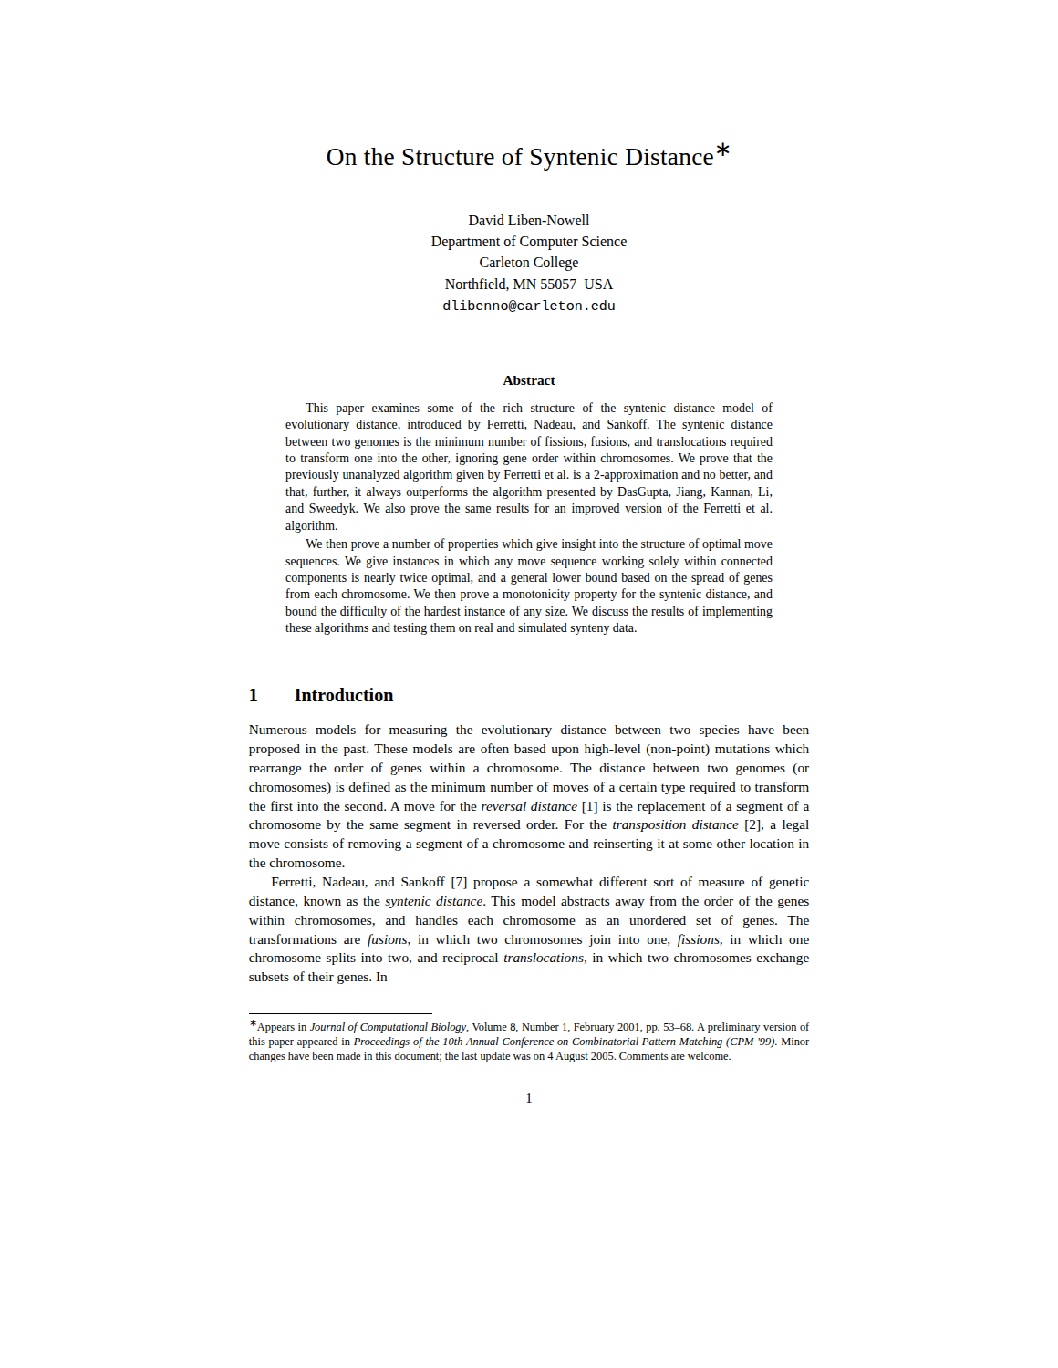On the Structure of Syntenic Distance∗
David Liben-Nowell
Department of Computer Science
Carleton College
Northfield, MN 55057 USA
dlibenno@carleton.edu
Abstract
This paper examines some of the rich structure of the syntenic distance model of evolutionary distance, introduced by Ferretti, Nadeau, and Sankoff. The syntenic distance between two genomes is the minimum number of fissions, fusions, and translocations required to transform one into the other, ignoring gene order within chromosomes. We prove that the previously unanalyzed algorithm given by Ferretti et al. is a 2-approximation and no better, and that, further, it always outperforms the algorithm presented by DasGupta, Jiang, Kannan, Li, and Sweedyk. We also prove the same results for an improved version of the Ferretti et al. algorithm.
We then prove a number of properties which give insight into the structure of optimal move sequences. We give instances in which any move sequence working solely within connected components is nearly twice optimal, and a general lower bound based on the spread of genes from each chromosome. We then prove a monotonicity property for the syntenic distance, and bound the difficulty of the hardest instance of any size. We discuss the results of implementing these algorithms and testing them on real and simulated synteny data.
1 Introduction
Numerous models for measuring the evolutionary distance between two species have been proposed in the past. These models are often based upon high-level (non-point) mutations which rearrange the order of genes within a chromosome. The distance between two genomes (or chromosomes) is defined as the minimum number of moves of a certain type required to transform the first into the second. A move for the reversal distance [1] is the replacement of a segment of a chromosome by the same segment in reversed order. For the transposition distance [2], a legal move consists of removing a segment of a chromosome and reinserting it at some other location in the chromosome.
Ferretti, Nadeau, and Sankoff [7] propose a somewhat different sort of measure of genetic distance, known as the syntenic distance. This model abstracts away from the order of the genes within chromosomes, and handles each chromosome as an unordered set of genes. The transformations are fusions, in which two chromosomes join into one, fissions, in which one chromosome splits into two, and reciprocal translocations, in which two chromosomes exchange subsets of their genes. In
∗Appears in Journal of Computational Biology, Volume 8, Number 1, February 2001, pp. 53–68. A preliminary version of this paper appeared in Proceedings of the 10th Annual Conference on Combinatorial Pattern Matching (CPM '99). Minor changes have been made in this document; the last update was on 4 August 2005. Comments are welcome.
1